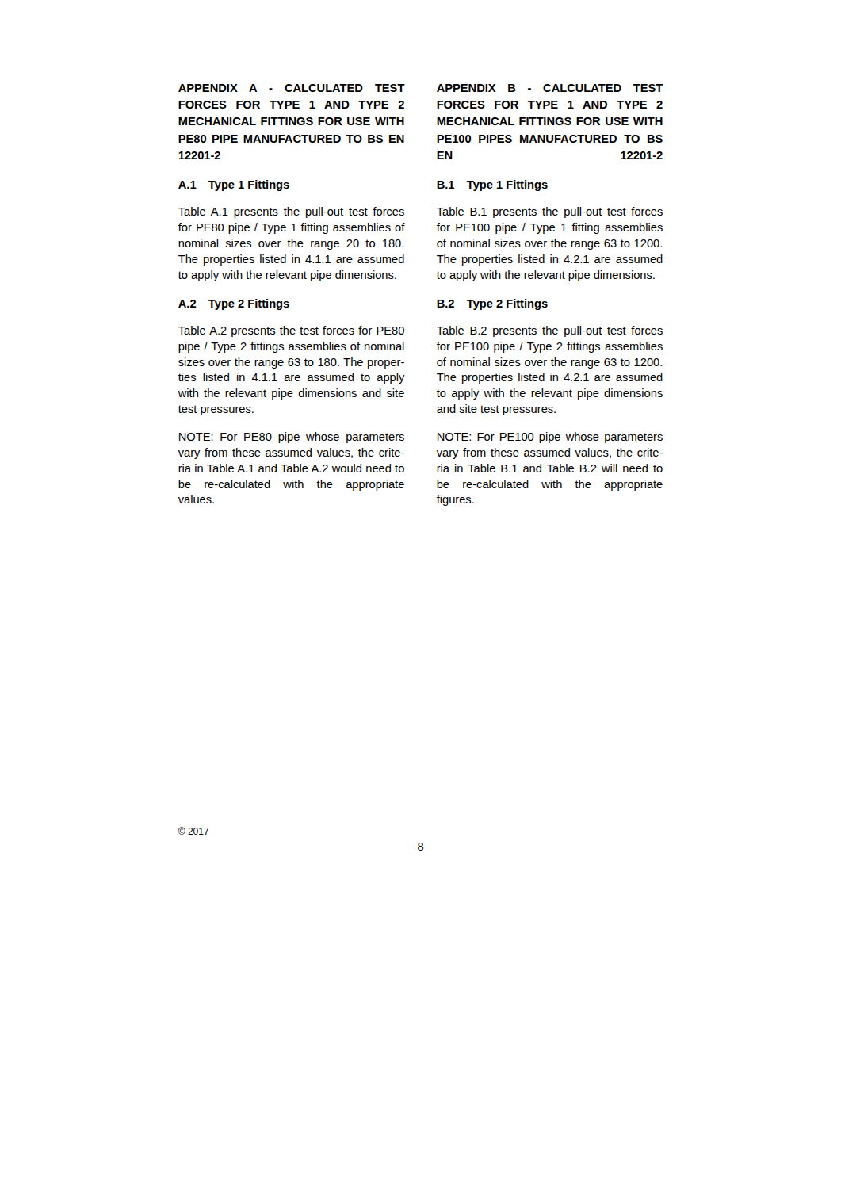APPENDIX A - CALCULATED TEST FORCES FOR TYPE 1 AND TYPE 2 MECHANICAL FITTINGS FOR USE WITH PE80 PIPE MANUFACTURED TO BS EN 12201-2
A.1 Type 1 Fittings
Table A.1 presents the pull-out test forces for PE80 pipe / Type 1 fitting assemblies of nominal sizes over the range 20 to 180. The properties listed in 4.1.1 are assumed to apply with the relevant pipe dimensions.
A.2 Type 2 Fittings
Table A.2 presents the test forces for PE80 pipe / Type 2 fittings assemblies of nominal sizes over the range 63 to 180. The properties listed in 4.1.1 are assumed to apply with the relevant pipe dimensions and site test pressures.
NOTE: For PE80 pipe whose parameters vary from these assumed values, the criteria in Table A.1 and Table A.2 would need to be re-calculated with the appropriate values.
APPENDIX B - CALCULATED TEST FORCES FOR TYPE 1 AND TYPE 2 MECHANICAL FITTINGS FOR USE WITH PE100 PIPES MANUFACTURED TO BS EN 12201-2
B.1 Type 1 Fittings
Table B.1 presents the pull-out test forces for PE100 pipe / Type 1 fitting assemblies of nominal sizes over the range 63 to 1200. The properties listed in 4.2.1 are assumed to apply with the relevant pipe dimensions.
B.2 Type 2 Fittings
Table B.2 presents the pull-out test forces for PE100 pipe / Type 2 fittings assemblies of nominal sizes over the range 63 to 1200. The properties listed in 4.2.1 are assumed to apply with the relevant pipe dimensions and site test pressures.
NOTE: For PE100 pipe whose parameters vary from these assumed values, the criteria in Table B.1 and Table B.2 will need to be re-calculated with the appropriate figures.
© 2017
8